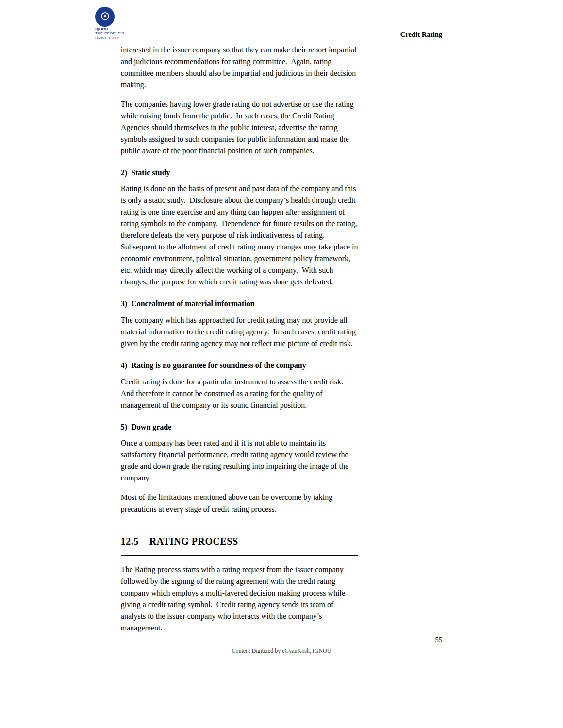☉ignou
THE PEOPLE'S
UNIVERSITY
Credit Rating
interested in the issuer company so that they can make their report impartial and judicious recommendations for rating committee. Again, rating committee members should also be impartial and judicious in their decision making.
The companies having lower grade rating do not advertise or use the rating while raising funds from the public. In such cases, the Credit Rating Agencies should themselves in the public interest, advertise the rating symbols assigned to such companies for public information and make the public aware of the poor financial position of such companies.
2) Static study
Rating is done on the basis of present and past data of the company and this is only a static study. Disclosure about the company’s health through credit rating is one time exercise and any thing can happen after assignment of rating symbols to the company. Dependence for future results on the rating, therefore defeats the very purpose of risk indicativeness of rating. Subsequent to the allotment of credit rating many changes may take place in economic environment, political situation, government policy framework, etc. which may directly affect the working of a company. With such changes, the purpose for which credit rating was done gets defeated.
3) Concealment of material information
The company which has approached for credit rating may not provide all material information to the credit rating agency. In such cases, credit rating given by the credit rating agency may not reflect true picture of credit risk.
4) Rating is no guarantee for soundness of the company
Credit rating is done for a particular instrument to assess the credit risk. And therefore it cannot be construed as a rating for the quality of management of the company or its sound financial position.
5) Down grade
Once a company has been rated and if it is not able to maintain its satisfactory financial performance, credit rating agency would review the grade and down grade the rating resulting into impairing the image of the company.
Most of the limitations mentioned above can be overcome by taking precautions at every stage of credit rating process.
12.5 RATING PROCESS
The Rating process starts with a rating request from the issuer company followed by the signing of the rating agreement with the credit rating company which employs a multi-layered decision making process while giving a credit rating symbol. Credit rating agency sends its team of analysts to the issuer company who interacts with the company’s management.
55
Content Digitized by eGyanKosh, IGNOU